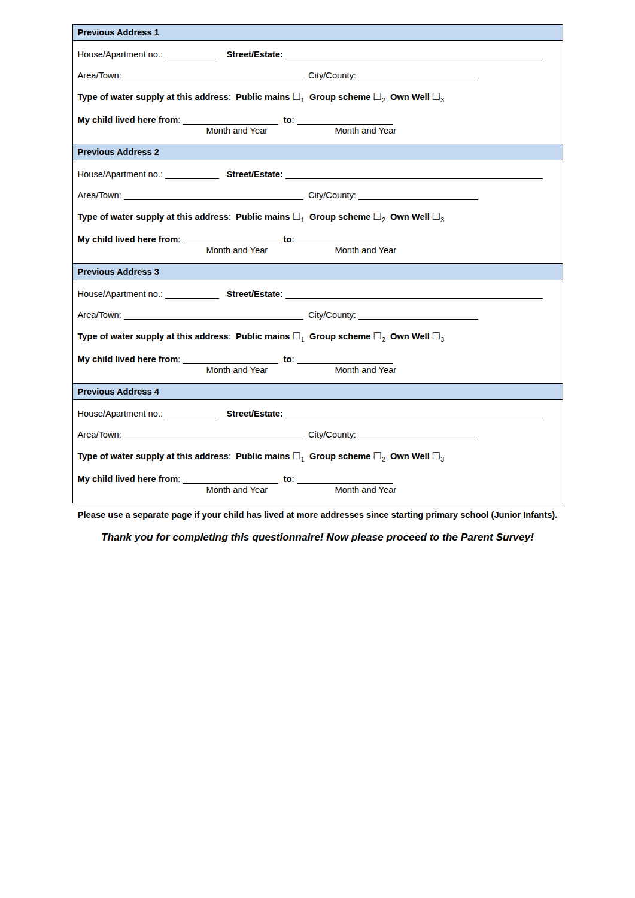| Previous Address 1 |
| House/Apartment no.: Street/Estate: Area/Town: City/County: Type of water supply at this address : Public mains ☐ 1 Group scheme ☐ 2 Own Well ☐ 3 My child lived here from : to : Month and Year Month and Year |
| Previous Address 2 |
| House/Apartment no.: Street/Estate: Area/Town: City/County: Type of water supply at this address : Public mains ☐ 1 Group scheme ☐ 2 Own Well ☐ 3 My child lived here from : to : Month and Year Month and Year |
| Previous Address 3 |
| House/Apartment no.: Street/Estate: Area/Town: City/County: Type of water supply at this address : Public mains ☐ 1 Group scheme ☐ 2 Own Well ☐ 3 My child lived here from : to : Month and Year Month and Year |
| Previous Address 4 |
| House/Apartment no.: Street/Estate: Area/Town: City/County: Type of water supply at this address : Public mains ☐ 1 Group scheme ☐ 2 Own Well ☐ 3 My child lived here from : to : Month and Year Month and Year |
Please use a separate page if your child has lived at more addresses since starting primary school (Junior Infants).
Thank you for completing this questionnaire! Now please proceed to the Parent Survey!